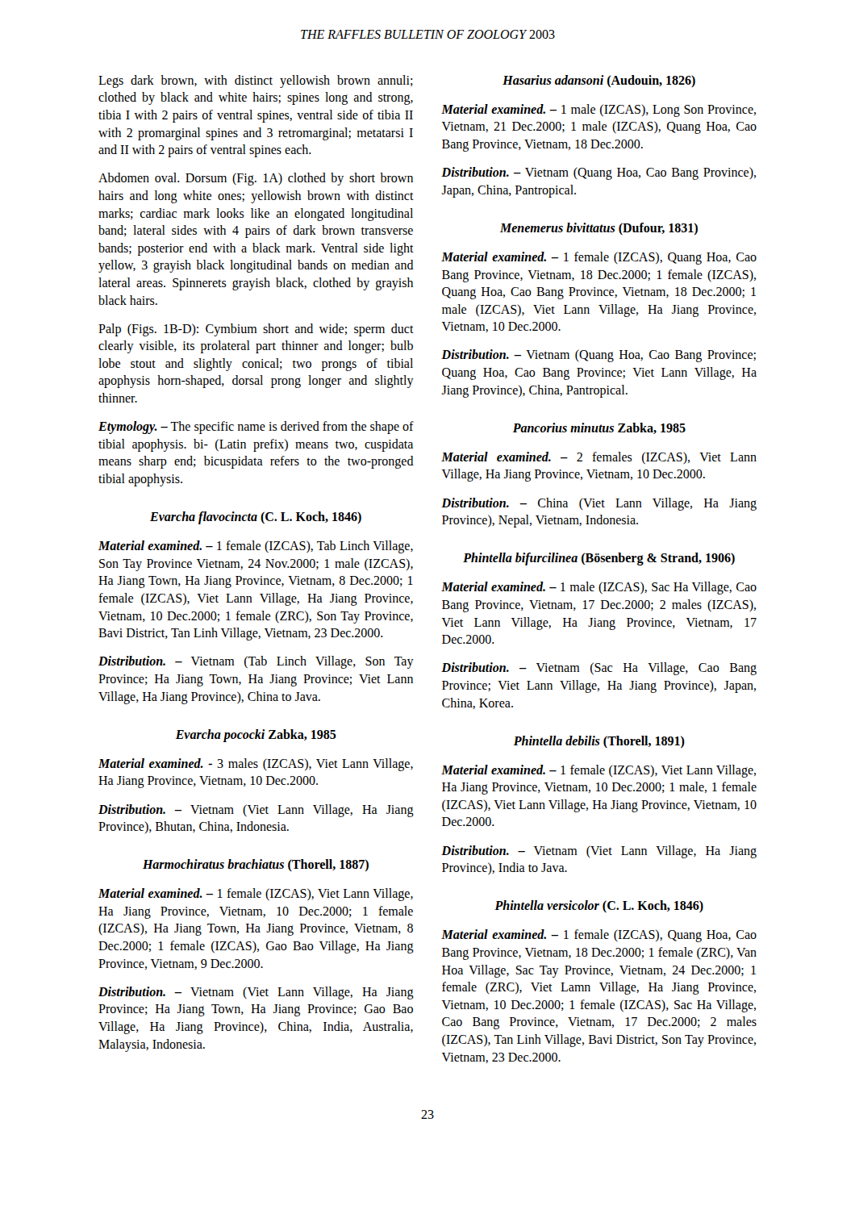THE RAFFLES BULLETIN OF ZOOLOGY 2003
Legs dark brown, with distinct yellowish brown annuli; clothed by black and white hairs; spines long and strong, tibia I with 2 pairs of ventral spines, ventral side of tibia II with 2 promarginal spines and 3 retromarginal; metatarsi I and II with 2 pairs of ventral spines each.
Abdomen oval. Dorsum (Fig. 1A) clothed by short brown hairs and long white ones; yellowish brown with distinct marks; cardiac mark looks like an elongated longitudinal band; lateral sides with 4 pairs of dark brown transverse bands; posterior end with a black mark. Ventral side light yellow, 3 grayish black longitudinal bands on median and lateral areas. Spinnerets grayish black, clothed by grayish black hairs.
Palp (Figs. 1B-D): Cymbium short and wide; sperm duct clearly visible, its prolateral part thinner and longer; bulb lobe stout and slightly conical; two prongs of tibial apophysis horn-shaped, dorsal prong longer and slightly thinner.
Etymology. – The specific name is derived from the shape of tibial apophysis. bi- (Latin prefix) means two, cuspidata means sharp end; bicuspidata refers to the two-pronged tibial apophysis.
Evarcha flavocincta (C. L. Koch, 1846)
Material examined. – 1 female (IZCAS), Tab Linch Village, Son Tay Province Vietnam, 24 Nov.2000; 1 male (IZCAS), Ha Jiang Town, Ha Jiang Province, Vietnam, 8 Dec.2000; 1 female (IZCAS), Viet Lann Village, Ha Jiang Province, Vietnam, 10 Dec.2000; 1 female (ZRC), Son Tay Province, Bavi District, Tan Linh Village, Vietnam, 23 Dec.2000.
Distribution. – Vietnam (Tab Linch Village, Son Tay Province; Ha Jiang Town, Ha Jiang Province; Viet Lann Village, Ha Jiang Province), China to Java.
Evarcha pococki Zabka, 1985
Material examined. - 3 males (IZCAS), Viet Lann Village, Ha Jiang Province, Vietnam, 10 Dec.2000.
Distribution. – Vietnam (Viet Lann Village, Ha Jiang Province), Bhutan, China, Indonesia.
Harmochiratus brachiatus (Thorell, 1887)
Material examined. – 1 female (IZCAS), Viet Lann Village, Ha Jiang Province, Vietnam, 10 Dec.2000; 1 female (IZCAS), Ha Jiang Town, Ha Jiang Province, Vietnam, 8 Dec.2000; 1 female (IZCAS), Gao Bao Village, Ha Jiang Province, Vietnam, 9 Dec.2000.
Distribution. – Vietnam (Viet Lann Village, Ha Jiang Province; Ha Jiang Town, Ha Jiang Province; Gao Bao Village, Ha Jiang Province), China, India, Australia, Malaysia, Indonesia.
Hasarius adansoni (Audouin, 1826)
Material examined. – 1 male (IZCAS), Long Son Province, Vietnam, 21 Dec.2000; 1 male (IZCAS), Quang Hoa, Cao Bang Province, Vietnam, 18 Dec.2000.
Distribution. – Vietnam (Quang Hoa, Cao Bang Province), Japan, China, Pantropical.
Menemerus bivittatus (Dufour, 1831)
Material examined. – 1 female (IZCAS), Quang Hoa, Cao Bang Province, Vietnam, 18 Dec.2000; 1 female (IZCAS), Quang Hoa, Cao Bang Province, Vietnam, 18 Dec.2000; 1 male (IZCAS), Viet Lann Village, Ha Jiang Province, Vietnam, 10 Dec.2000.
Distribution. – Vietnam (Quang Hoa, Cao Bang Province; Quang Hoa, Cao Bang Province; Viet Lann Village, Ha Jiang Province), China, Pantropical.
Pancorius minutus Zabka, 1985
Material examined. – 2 females (IZCAS), Viet Lann Village, Ha Jiang Province, Vietnam, 10 Dec.2000.
Distribution. – China (Viet Lann Village, Ha Jiang Province), Nepal, Vietnam, Indonesia.
Phintella bifurcilinea (Bösenberg & Strand, 1906)
Material examined. – 1 male (IZCAS), Sac Ha Village, Cao Bang Province, Vietnam, 17 Dec.2000; 2 males (IZCAS), Viet Lann Village, Ha Jiang Province, Vietnam, 17 Dec.2000.
Distribution. – Vietnam (Sac Ha Village, Cao Bang Province; Viet Lann Village, Ha Jiang Province), Japan, China, Korea.
Phintella debilis (Thorell, 1891)
Material examined. – 1 female (IZCAS), Viet Lann Village, Ha Jiang Province, Vietnam, 10 Dec.2000; 1 male, 1 female (IZCAS), Viet Lann Village, Ha Jiang Province, Vietnam, 10 Dec.2000.
Distribution. – Vietnam (Viet Lann Village, Ha Jiang Province), India to Java.
Phintella versicolor (C. L. Koch, 1846)
Material examined. – 1 female (IZCAS), Quang Hoa, Cao Bang Province, Vietnam, 18 Dec.2000; 1 female (ZRC), Van Hoa Village, Sac Tay Province, Vietnam, 24 Dec.2000; 1 female (ZRC), Viet Lamn Village, Ha Jiang Province, Vietnam, 10 Dec.2000; 1 female (IZCAS), Sac Ha Village, Cao Bang Province, Vietnam, 17 Dec.2000; 2 males (IZCAS), Tan Linh Village, Bavi District, Son Tay Province, Vietnam, 23 Dec.2000.
23